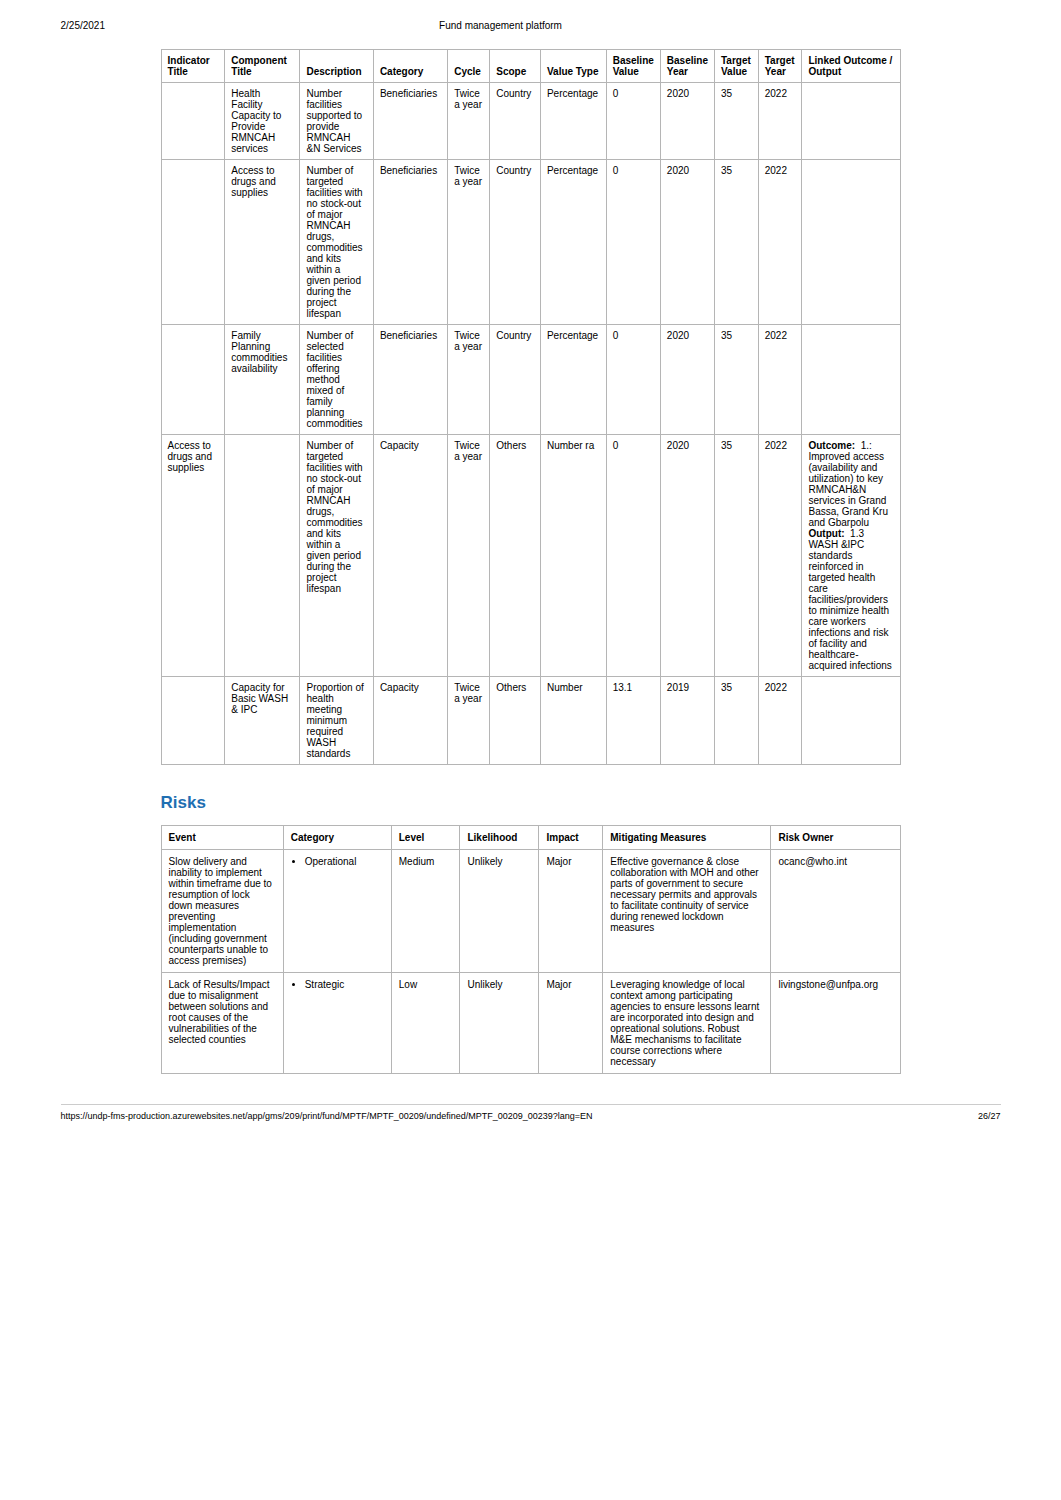2/25/2021
Fund management platform
| Indicator Title | Component Title | Description | Category | Cycle | Scope | Value Type | Baseline Value | Baseline Year | Target Value | Target Year | Linked Outcome / Output |
| --- | --- | --- | --- | --- | --- | --- | --- | --- | --- | --- | --- |
| | Health Facility Capacity to Provide RMNCAH services | Number facilities supported to provide RMNCAH &N Services | Beneficiaries | Twice a year | Country | Percentage | 0 | 2020 | 35 | 2022 | |
| | Access to drugs and supplies | Number of targeted facilities with no stock-out of major RMNCAH drugs, commodities and kits within a given period during the project lifespan | Beneficiaries | Twice a year | Country | Percentage | 0 | 2020 | 35 | 2022 | |
| | Family Planning commodities availability | Number of selected facilities offering method mixed of family planning commodities | Beneficiaries | Twice a year | Country | Percentage | 0 | 2020 | 35 | 2022 | |
| Access to drugs and supplies | | Number of targeted facilities with no stock-out of major RMNCAH drugs, commodities and kits within a given period during the project lifespan | Capacity | Twice a year | Others | Number ra | 0 | 2020 | 35 | 2022 | Outcome: 1.: Improved access (availability and utilization) to key RMNCAH&N services in Grand Bassa, Grand Kru and Gbarpolu Output: 1.3 WASH &IPC standards reinforced in targeted health care facilities/providers to minimize health care workers infections and risk of facility and healthcare-acquired infections |
| | Capacity for Basic WASH & IPC | Proportion of health meeting minimum required WASH standards | Capacity | Twice a year | Others | Number | 13.1 | 2019 | 35 | 2022 | |
Risks
| Event | Category | Level | Likelihood | Impact | Mitigating Measures | Risk Owner |
| --- | --- | --- | --- | --- | --- | --- |
| Slow delivery and inability to implement within timeframe due to resumption of lock down measures preventing implementation (including government counterparts unable to access premises) | Operational | Medium | Unlikely | Major | Effective governance & close collaboration with MOH and other parts of government to secure necessary permits and approvals to facilitate continuity of service during renewed lockdown measures | ocanc@who.int |
| Lack of Results/Impact due to misalignment between solutions and root causes of the vulnerabilities of the selected counties | Strategic | Low | Unlikely | Major | Leveraging knowledge of local context among participating agencies to ensure lessons learnt are incorporated into design and opreational solutions. Robust M&E mechanisms to facilitate course corrections where necessary | livingstone@unfpa.org |
https://undp-fms-production.azurewebsites.net/app/gms/209/print/fund/MPTF/MPTF_00209/undefined/MPTF_00209_00239?lang=EN 26/27